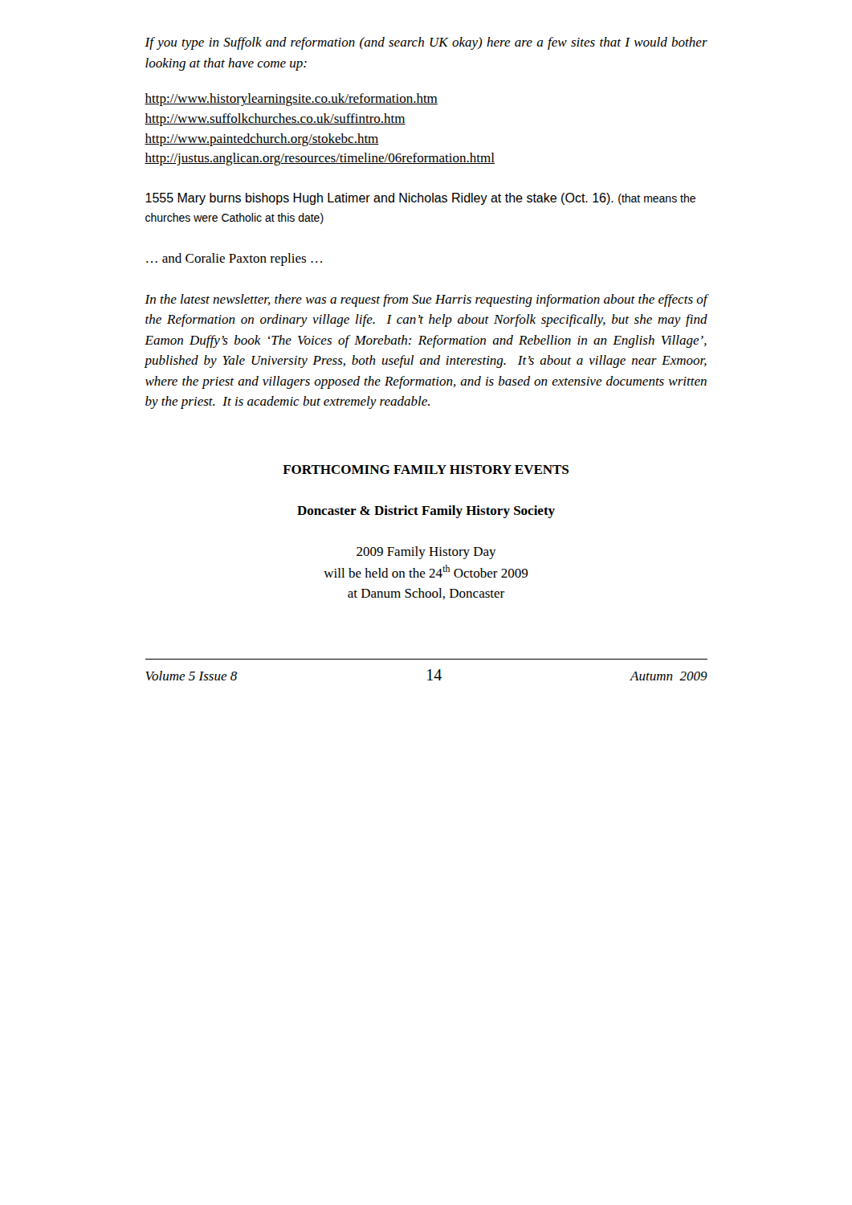If you type in Suffolk and reformation (and search UK okay) here are a few sites that I would bother looking at that have come up:
http://www.historylearningsite.co.uk/reformation.htm http://www.suffolkchurches.co.uk/suffintro.htm http://www.paintedchurch.org/stokebc.htm http://justus.anglican.org/resources/timeline/06reformation.html
1555 Mary burns bishops Hugh Latimer and Nicholas Ridley at the stake (Oct. 16). (that means the churches were Catholic at this date)
… and Coralie Paxton replies …
In the latest newsletter, there was a request from Sue Harris requesting information about the effects of the Reformation on ordinary village life. I can’t help about Norfolk specifically, but she may find Eamon Duffy’s book ‘The Voices of Morebath: Reformation and Rebellion in an English Village’, published by Yale University Press, both useful and interesting. It’s about a village near Exmoor, where the priest and villagers opposed the Reformation, and is based on extensive documents written by the priest. It is academic but extremely readable.
FORTHCOMING FAMILY HISTORY EVENTS
Doncaster & District Family History Society
2009 Family History Day
will be held on the 24th October 2009
at Danum School, Doncaster
Volume 5 Issue 8 14 Autumn 2009